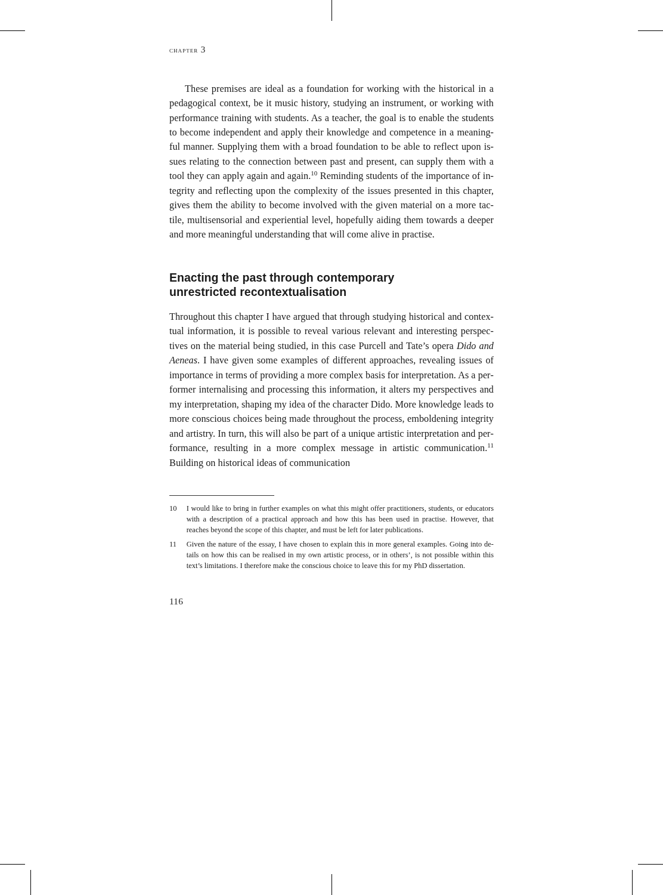chapter 3
These premises are ideal as a foundation for working with the historical in a pedagogical context, be it music history, studying an instrument, or working with performance training with students. As a teacher, the goal is to enable the students to become independent and apply their knowledge and competence in a meaningful manner. Supplying them with a broad foundation to be able to reflect upon issues relating to the connection between past and present, can supply them with a tool they can apply again and again.10 Reminding students of the importance of integrity and reflecting upon the complexity of the issues presented in this chapter, gives them the ability to become involved with the given material on a more tactile, multisensorial and experiential level, hopefully aiding them towards a deeper and more meaningful understanding that will come alive in practise.
Enacting the past through contemporary
unrestricted recontextualisation
Throughout this chapter I have argued that through studying historical and contextual information, it is possible to reveal various relevant and interesting perspectives on the material being studied, in this case Purcell and Tate’s opera Dido and Aeneas. I have given some examples of different approaches, revealing issues of importance in terms of providing a more complex basis for interpretation. As a performer internalising and processing this information, it alters my perspectives and my interpretation, shaping my idea of the character Dido. More knowledge leads to more conscious choices being made throughout the process, emboldening integrity and artistry. In turn, this will also be part of a unique artistic interpretation and performance, resulting in a more complex message in artistic communication.11 Building on historical ideas of communication
10 I would like to bring in further examples on what this might offer practitioners, students, or educators with a description of a practical approach and how this has been used in practise. However, that reaches beyond the scope of this chapter, and must be left for later publications.
11 Given the nature of the essay, I have chosen to explain this in more general examples. Going into details on how this can be realised in my own artistic process, or in others’, is not possible within this text’s limitations. I therefore make the conscious choice to leave this for my PhD dissertation.
116